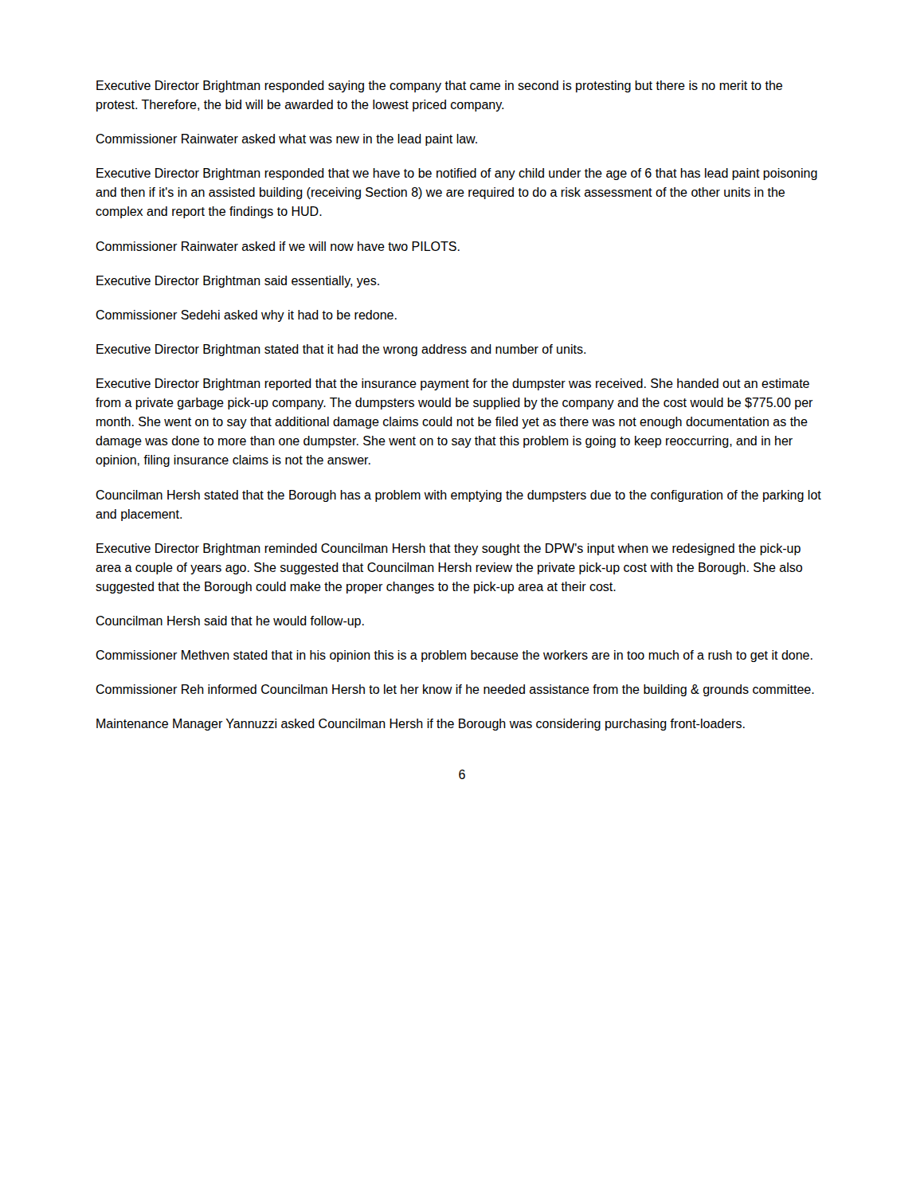Executive Director Brightman responded saying the company that came in second is protesting but there is no merit to the protest. Therefore, the bid will be awarded to the lowest priced company.
Commissioner Rainwater asked what was new in the lead paint law.
Executive Director Brightman responded that we have to be notified of any child under the age of 6 that has lead paint poisoning and then if it's in an assisted building (receiving Section 8) we are required to do a risk assessment of the other units in the complex and report the findings to HUD.
Commissioner Rainwater asked if we will now have two PILOTS.
Executive Director Brightman said essentially, yes.
Commissioner Sedehi asked why it had to be redone.
Executive Director Brightman stated that it had the wrong address and number of units.
Executive Director Brightman reported that the insurance payment for the dumpster was received. She handed out an estimate from a private garbage pick-up company. The dumpsters would be supplied by the company and the cost would be $775.00 per month. She went on to say that additional damage claims could not be filed yet as there was not enough documentation as the damage was done to more than one dumpster. She went on to say that this problem is going to keep reoccurring, and in her opinion, filing insurance claims is not the answer.
Councilman Hersh stated that the Borough has a problem with emptying the dumpsters due to the configuration of the parking lot and placement.
Executive Director Brightman reminded Councilman Hersh that they sought the DPW's input when we redesigned the pick-up area a couple of years ago. She suggested that Councilman Hersh review the private pick-up cost with the Borough. She also suggested that the Borough could make the proper changes to the pick-up area at their cost.
Councilman Hersh said that he would follow-up.
Commissioner Methven stated that in his opinion this is a problem because the workers are in too much of a rush to get it done.
Commissioner Reh informed Councilman Hersh to let her know if he needed assistance from the building & grounds committee.
Maintenance Manager Yannuzzi asked Councilman Hersh if the Borough was considering purchasing front-loaders.
6